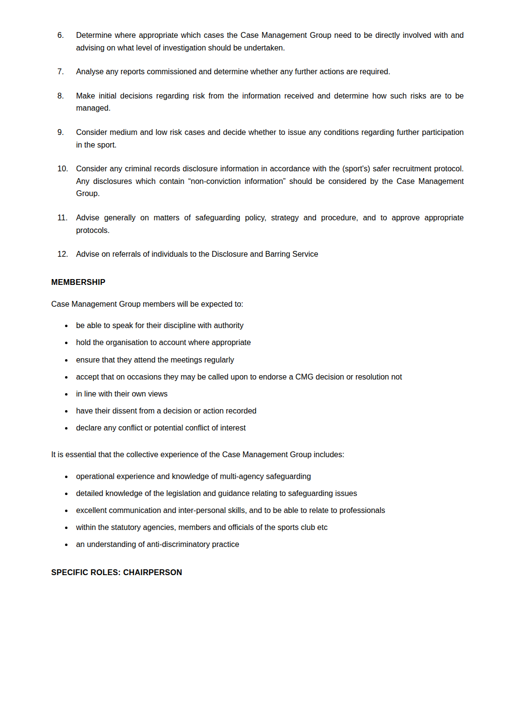Determine where appropriate which cases the Case Management Group need to be directly involved with and advising on what level of investigation should be undertaken.
Analyse any reports commissioned and determine whether any further actions are required.
Make initial decisions regarding risk from the information received and determine how such risks are to be managed.
Consider medium and low risk cases and decide whether to issue any conditions regarding further participation in the sport.
Consider any criminal records disclosure information in accordance with the (sport's) safer recruitment protocol. Any disclosures which contain “non-conviction information” should be considered by the Case Management Group.
Advise generally on matters of safeguarding policy, strategy and procedure, and to approve appropriate protocols.
Advise on referrals of individuals to the Disclosure and Barring Service
MEMBERSHIP
Case Management Group members will be expected to:
be able to speak for their discipline with authority
hold the organisation to account where appropriate
ensure that they attend the meetings regularly
accept that on occasions they may be called upon to endorse a CMG decision or resolution not
in line with their own views
have their dissent from a decision or action recorded
declare any conflict or potential conflict of interest
It is essential that the collective experience of the Case Management Group includes:
operational experience and knowledge of multi-agency safeguarding
detailed knowledge of the legislation and guidance relating to safeguarding issues
excellent communication and inter-personal skills, and to be able to relate to professionals
within the statutory agencies, members and officials of the sports club etc
an understanding of anti-discriminatory practice
SPECIFIC ROLES: CHAIRPERSON